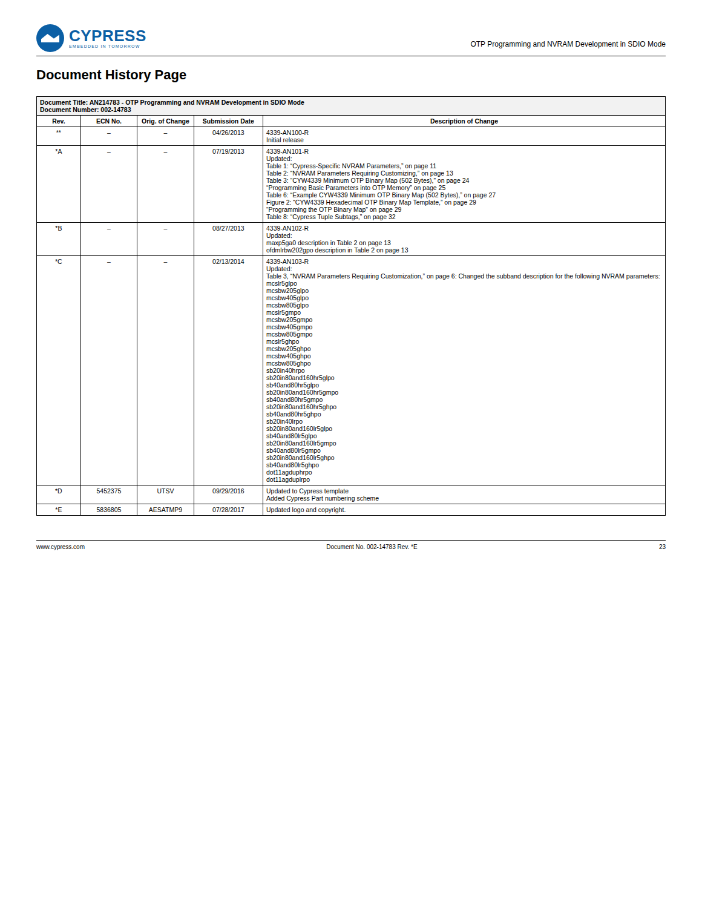CYPRESS
Embedded in Tomorrow
OTP Programming and NVRAM Development in SDIO Mode
Document History Page
| Document Title: AN214783 - OTP Programming and NVRAM Development in SDIO Mode Document Number: 002-14783 |
| Rev. | ECN No. | Orig. of Change | Submission Date | Description of Change |
| ** | – | – | 04/26/2013 | 4339-AN100-R Initial release |
| *A | – | – | 07/19/2013 | 4339-AN101-R Updated: Table 1: “Cypress-Specific NVRAM Parameters,” on page 11 Table 2: “NVRAM Parameters Requiring Customizing,” on page 13 Table 3: “CYW4339 Minimum OTP Binary Map (502 Bytes),” on page 24 “Programming Basic Parameters into OTP Memory” on page 25 Table 6: “Example CYW4339 Minimum OTP Binary Map (502 Bytes),” on page 27 Figure 2: “CYW4339 Hexadecimal OTP Binary Map Template,” on page 29 “Programming the OTP Binary Map” on page 29 Table 8: “Cypress Tuple Subtags,” on page 32 |
| *B | – | – | 08/27/2013 | 4339-AN102-R Updated: maxp5ga0 description in Table 2 on page 13 ofdmlrbw202gpo description in Table 2 on page 13 |
| *C | – | – | 02/13/2014 | 4339-AN103-R Updated: Table 3, “NVRAM Parameters Requiring Customization,” on page 6: Changed the subband description for the following NVRAM parameters: mcslr5glpo mcsbw205glpo mcsbw405glpo mcsbw805glpo mcslr5gmpo mcsbw205gmpo mcsbw405gmpo mcsbw805gmpo mcslr5ghpo mcsbw205ghpo mcsbw405ghpo mcsbw805ghpo sb20in40hrpo sb20in80and160hr5glpo sb40and80hr5glpo sb20in80and160hr5gmpo sb40and80hr5gmpo sb20in80and160hr5ghpo sb40and80hr5ghpo sb20in40lrpo sb20in80and160lr5glpo sb40and80lr5glpo sb20in80and160lr5gmpo sb40and80lr5gmpo sb20in80and160lr5ghpo sb40and80lr5ghpo dot11agduphrpo dot11agduplrpo |
| *D | 5452375 | UTSV | 09/29/2016 | Updated to Cypress template Added Cypress Part numbering scheme |
| *E | 5836805 | AESATMP9 | 07/28/2017 | Updated logo and copyright. |
www.cypress.com
Document No. 002-14783 Rev. *E
23